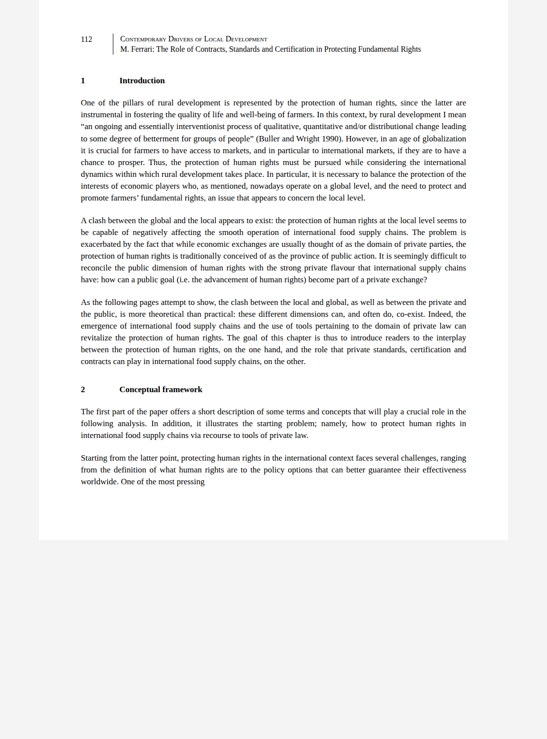112
Contemporary Drivers of Local Development
M. Ferrari: The Role of Contracts, Standards and Certification in Protecting Fundamental Rights
1 Introduction
One of the pillars of rural development is represented by the protection of human rights, since the latter are instrumental in fostering the quality of life and well-being of farmers. In this context, by rural development I mean “an ongoing and essentially interventionist process of qualitative, quantitative and/or distributional change leading to some degree of betterment for groups of people” (Buller and Wright 1990). However, in an age of globalization it is crucial for farmers to have access to markets, and in particular to international markets, if they are to have a chance to prosper. Thus, the protection of human rights must be pursued while considering the international dynamics within which rural development takes place. In particular, it is necessary to balance the protection of the interests of economic players who, as mentioned, nowadays operate on a global level, and the need to protect and promote farmers’ fundamental rights, an issue that appears to concern the local level.
A clash between the global and the local appears to exist: the protection of human rights at the local level seems to be capable of negatively affecting the smooth operation of international food supply chains. The problem is exacerbated by the fact that while economic exchanges are usually thought of as the domain of private parties, the protection of human rights is traditionally conceived of as the province of public action. It is seemingly difficult to reconcile the public dimension of human rights with the strong private flavour that international supply chains have: how can a public goal (i.e. the advancement of human rights) become part of a private exchange?
As the following pages attempt to show, the clash between the local and global, as well as between the private and the public, is more theoretical than practical: these different dimensions can, and often do, co-exist. Indeed, the emergence of international food supply chains and the use of tools pertaining to the domain of private law can revitalize the protection of human rights. The goal of this chapter is thus to introduce readers to the interplay between the protection of human rights, on the one hand, and the role that private standards, certification and contracts can play in international food supply chains, on the other.
2 Conceptual framework
The first part of the paper offers a short description of some terms and concepts that will play a crucial role in the following analysis. In addition, it illustrates the starting problem; namely, how to protect human rights in international food supply chains via recourse to tools of private law.
Starting from the latter point, protecting human rights in the international context faces several challenges, ranging from the definition of what human rights are to the policy options that can better guarantee their effectiveness worldwide. One of the most pressing